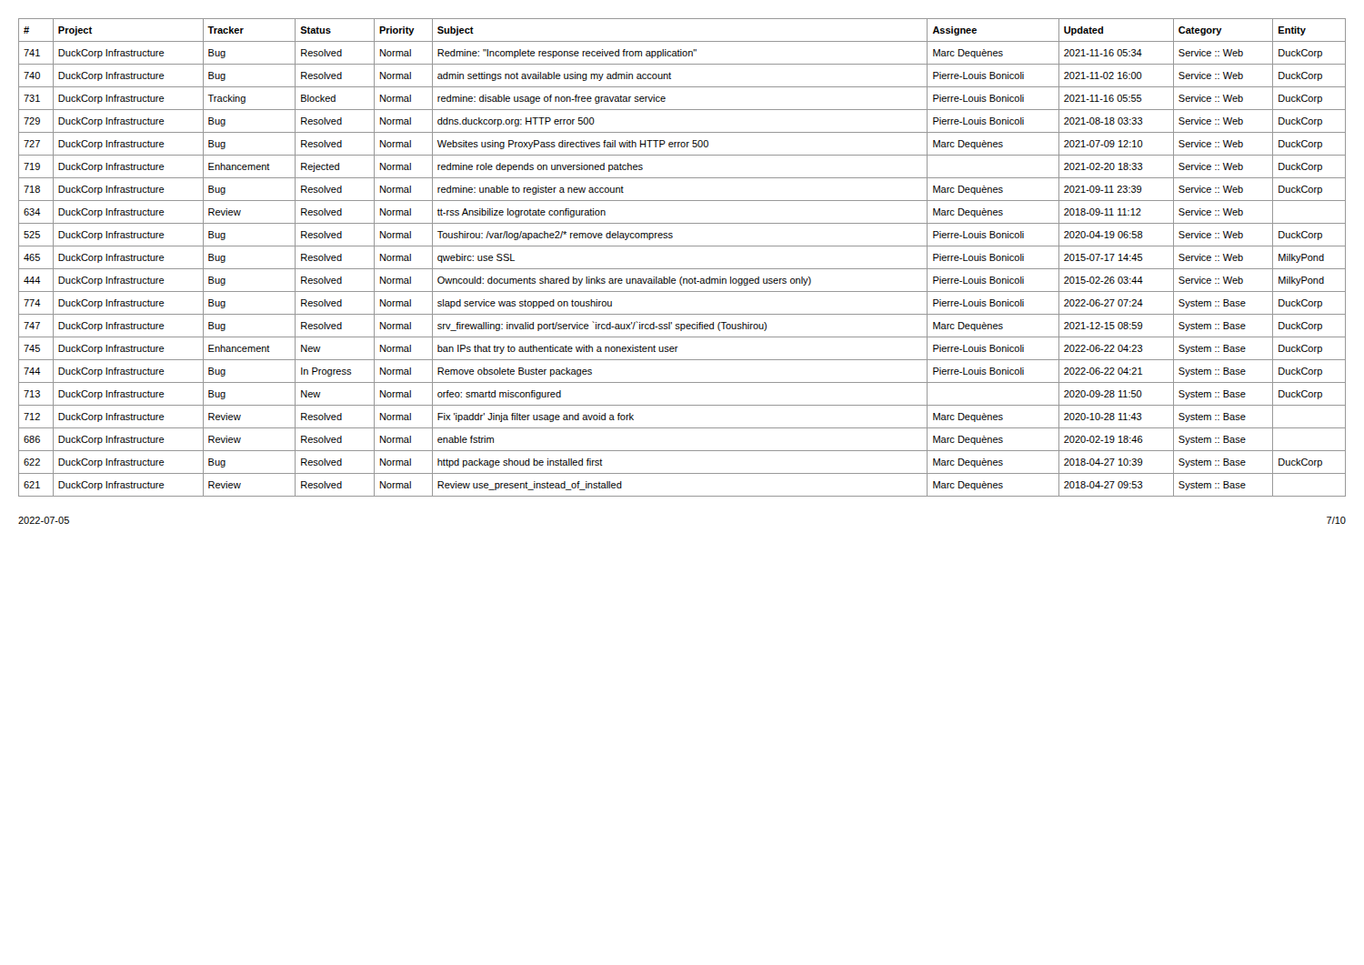| # | Project | Tracker | Status | Priority | Subject | Assignee | Updated | Category | Entity |
| --- | --- | --- | --- | --- | --- | --- | --- | --- | --- |
| 741 | DuckCorp Infrastructure | Bug | Resolved | Normal | Redmine: "Incomplete response received from application" | Marc Dequènes | 2021-11-16 05:34 | Service :: Web | DuckCorp |
| 740 | DuckCorp Infrastructure | Bug | Resolved | Normal | admin settings not available using my admin account | Pierre-Louis Bonicoli | 2021-11-02 16:00 | Service :: Web | DuckCorp |
| 731 | DuckCorp Infrastructure | Tracking | Blocked | Normal | redmine: disable usage of non-free gravatar service | Pierre-Louis Bonicoli | 2021-11-16 05:55 | Service :: Web | DuckCorp |
| 729 | DuckCorp Infrastructure | Bug | Resolved | Normal | ddns.duckcorp.org: HTTP error 500 | Pierre-Louis Bonicoli | 2021-08-18 03:33 | Service :: Web | DuckCorp |
| 727 | DuckCorp Infrastructure | Bug | Resolved | Normal | Websites using ProxyPass directives fail with HTTP error 500 | Marc Dequènes | 2021-07-09 12:10 | Service :: Web | DuckCorp |
| 719 | DuckCorp Infrastructure | Enhancement | Rejected | Normal | redmine role depends on unversioned patches | | 2021-02-20 18:33 | Service :: Web | DuckCorp |
| 718 | DuckCorp Infrastructure | Bug | Resolved | Normal | redmine: unable to register a new account | Marc Dequènes | 2021-09-11 23:39 | Service :: Web | DuckCorp |
| 634 | DuckCorp Infrastructure | Review | Resolved | Normal | tt-rss Ansibilize logrotate configuration | Marc Dequènes | 2018-09-11 11:12 | Service :: Web | |
| 525 | DuckCorp Infrastructure | Bug | Resolved | Normal | Toushirou: /var/log/apache2/* remove delaycompress | Pierre-Louis Bonicoli | 2020-04-19 06:58 | Service :: Web | DuckCorp |
| 465 | DuckCorp Infrastructure | Bug | Resolved | Normal | qwebirc: use SSL | Pierre-Louis Bonicoli | 2015-07-17 14:45 | Service :: Web | MilkyPond |
| 444 | DuckCorp Infrastructure | Bug | Resolved | Normal | Owncould: documents shared by links are unavailable (not-admin logged users only) | Pierre-Louis Bonicoli | 2015-02-26 03:44 | Service :: Web | MilkyPond |
| 774 | DuckCorp Infrastructure | Bug | Resolved | Normal | slapd service was stopped on toushirou | Pierre-Louis Bonicoli | 2022-06-27 07:24 | System :: Base | DuckCorp |
| 747 | DuckCorp Infrastructure | Bug | Resolved | Normal | srv_firewalling: invalid port/service `ircd-aux'/`ircd-ssl' specified (Toushirou) | Marc Dequènes | 2021-12-15 08:59 | System :: Base | DuckCorp |
| 745 | DuckCorp Infrastructure | Enhancement | New | Normal | ban IPs that try to authenticate with a nonexistent user | Pierre-Louis Bonicoli | 2022-06-22 04:23 | System :: Base | DuckCorp |
| 744 | DuckCorp Infrastructure | Bug | In Progress | Normal | Remove obsolete Buster packages | Pierre-Louis Bonicoli | 2022-06-22 04:21 | System :: Base | DuckCorp |
| 713 | DuckCorp Infrastructure | Bug | New | Normal | orfeo: smartd misconfigured | | 2020-09-28 11:50 | System :: Base | DuckCorp |
| 712 | DuckCorp Infrastructure | Review | Resolved | Normal | Fix 'ipaddr' Jinja filter usage and avoid a fork | Marc Dequènes | 2020-10-28 11:43 | System :: Base | |
| 686 | DuckCorp Infrastructure | Review | Resolved | Normal | enable fstrim | Marc Dequènes | 2020-02-19 18:46 | System :: Base | |
| 622 | DuckCorp Infrastructure | Bug | Resolved | Normal | httpd package shoud be installed first | Marc Dequènes | 2018-04-27 10:39 | System :: Base | DuckCorp |
| 621 | DuckCorp Infrastructure | Review | Resolved | Normal | Review use_present_instead_of_installed | Marc Dequènes | 2018-04-27 09:53 | System :: Base | |
2022-07-05 7/10